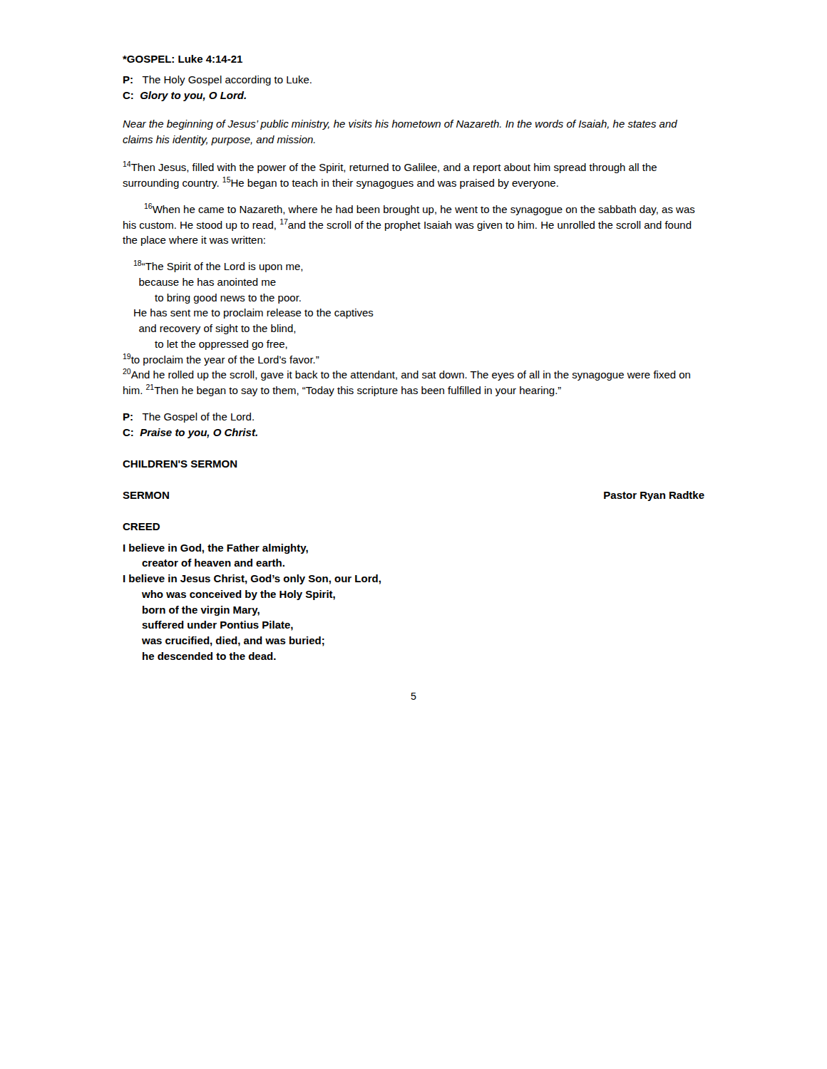*GOSPEL: Luke 4:14-21
P: The Holy Gospel according to Luke.
C: Glory to you, O Lord.
Near the beginning of Jesus’ public ministry, he visits his hometown of Nazareth. In the words of Isaiah, he states and claims his identity, purpose, and mission.
14Then Jesus, filled with the power of the Spirit, returned to Galilee, and a report about him spread through all the surrounding country. 15He began to teach in their synagogues and was praised by everyone.
16When he came to Nazareth, where he had been brought up, he went to the synagogue on the sabbath day, as was his custom. He stood up to read, 17and the scroll of the prophet Isaiah was given to him. He unrolled the scroll and found the place where it was written:
18“The Spirit of the Lord is upon me, because he has anointed me to bring good news to the poor. He has sent me to proclaim release to the captives and recovery of sight to the blind, to let the oppressed go free, 19to proclaim the year of the Lord’s favor.”
20And he rolled up the scroll, gave it back to the attendant, and sat down. The eyes of all in the synagogue were fixed on him. 21Then he began to say to them, “Today this scripture has been fulfilled in your hearing.”
P: The Gospel of the Lord.
C: Praise to you, O Christ.
CHILDREN'S SERMON
SERMON Pastor Ryan Radtke
CREED
I believe in God, the Father almighty, creator of heaven and earth. I believe in Jesus Christ, God’s only Son, our Lord, who was conceived by the Holy Spirit, born of the virgin Mary, suffered under Pontius Pilate, was crucified, died, and was buried; he descended to the dead.
5